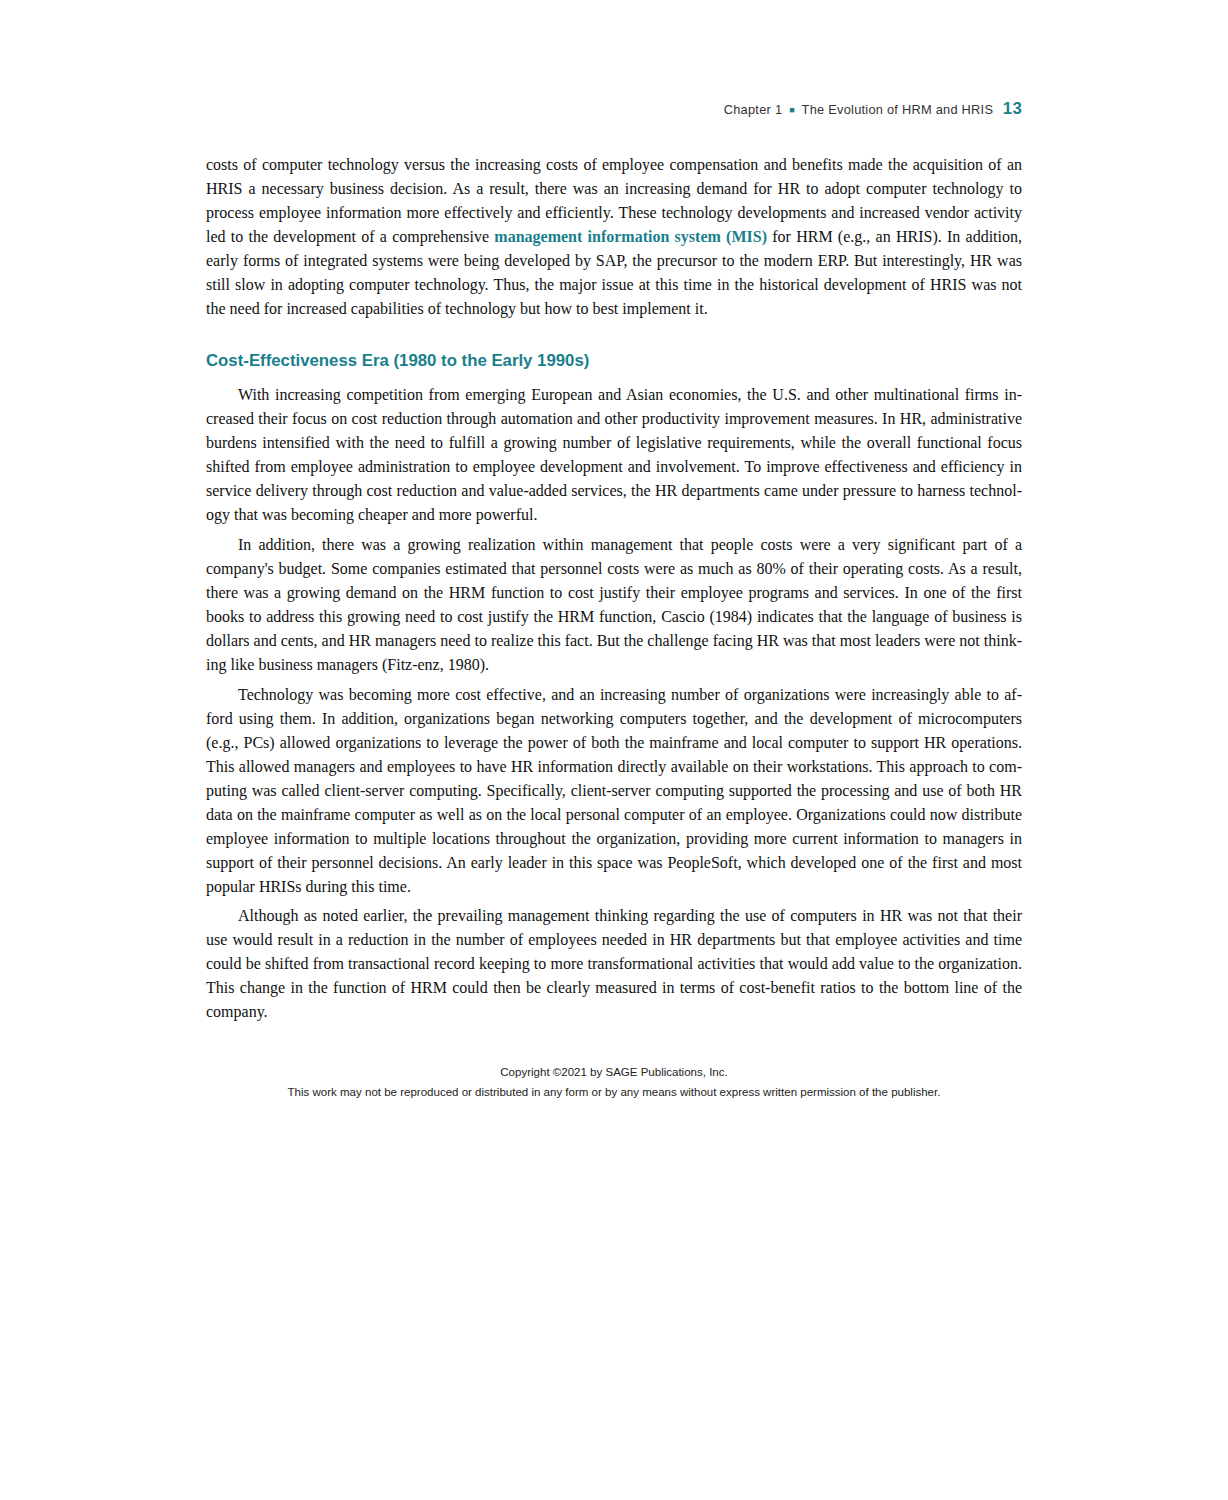Chapter 1 ■ The Evolution of HRM and HRIS 13
costs of computer technology versus the increasing costs of employee compensation and benefits made the acquisition of an HRIS a necessary business decision. As a result, there was an increasing demand for HR to adopt computer technology to process employee information more effectively and efficiently. These technology developments and increased vendor activity led to the development of a comprehensive management information system (MIS) for HRM (e.g., an HRIS). In addition, early forms of integrated systems were being developed by SAP, the precursor to the modern ERP. But interestingly, HR was still slow in adopting computer technology. Thus, the major issue at this time in the historical development of HRIS was not the need for increased capabilities of technology but how to best implement it.
Cost-Effectiveness Era (1980 to the Early 1990s)
With increasing competition from emerging European and Asian economies, the U.S. and other multinational firms increased their focus on cost reduction through automation and other productivity improvement measures. In HR, administrative burdens intensified with the need to fulfill a growing number of legislative requirements, while the overall functional focus shifted from employee administration to employee development and involvement. To improve effectiveness and efficiency in service delivery through cost reduction and value-added services, the HR departments came under pressure to harness technology that was becoming cheaper and more powerful.
In addition, there was a growing realization within management that people costs were a very significant part of a company's budget. Some companies estimated that personnel costs were as much as 80% of their operating costs. As a result, there was a growing demand on the HRM function to cost justify their employee programs and services. In one of the first books to address this growing need to cost justify the HRM function, Cascio (1984) indicates that the language of business is dollars and cents, and HR managers need to realize this fact. But the challenge facing HR was that most leaders were not thinking like business managers (Fitz-enz, 1980).
Technology was becoming more cost effective, and an increasing number of organizations were increasingly able to afford using them. In addition, organizations began networking computers together, and the development of microcomputers (e.g., PCs) allowed organizations to leverage the power of both the mainframe and local computer to support HR operations. This allowed managers and employees to have HR information directly available on their workstations. This approach to computing was called client-server computing. Specifically, client-server computing supported the processing and use of both HR data on the mainframe computer as well as on the local personal computer of an employee. Organizations could now distribute employee information to multiple locations throughout the organization, providing more current information to managers in support of their personnel decisions. An early leader in this space was PeopleSoft, which developed one of the first and most popular HRISs during this time.
Although as noted earlier, the prevailing management thinking regarding the use of computers in HR was not that their use would result in a reduction in the number of employees needed in HR departments but that employee activities and time could be shifted from transactional record keeping to more transformational activities that would add value to the organization. This change in the function of HRM could then be clearly measured in terms of cost-benefit ratios to the bottom line of the company.
Copyright ©2021 by SAGE Publications, Inc.
This work may not be reproduced or distributed in any form or by any means without express written permission of the publisher.